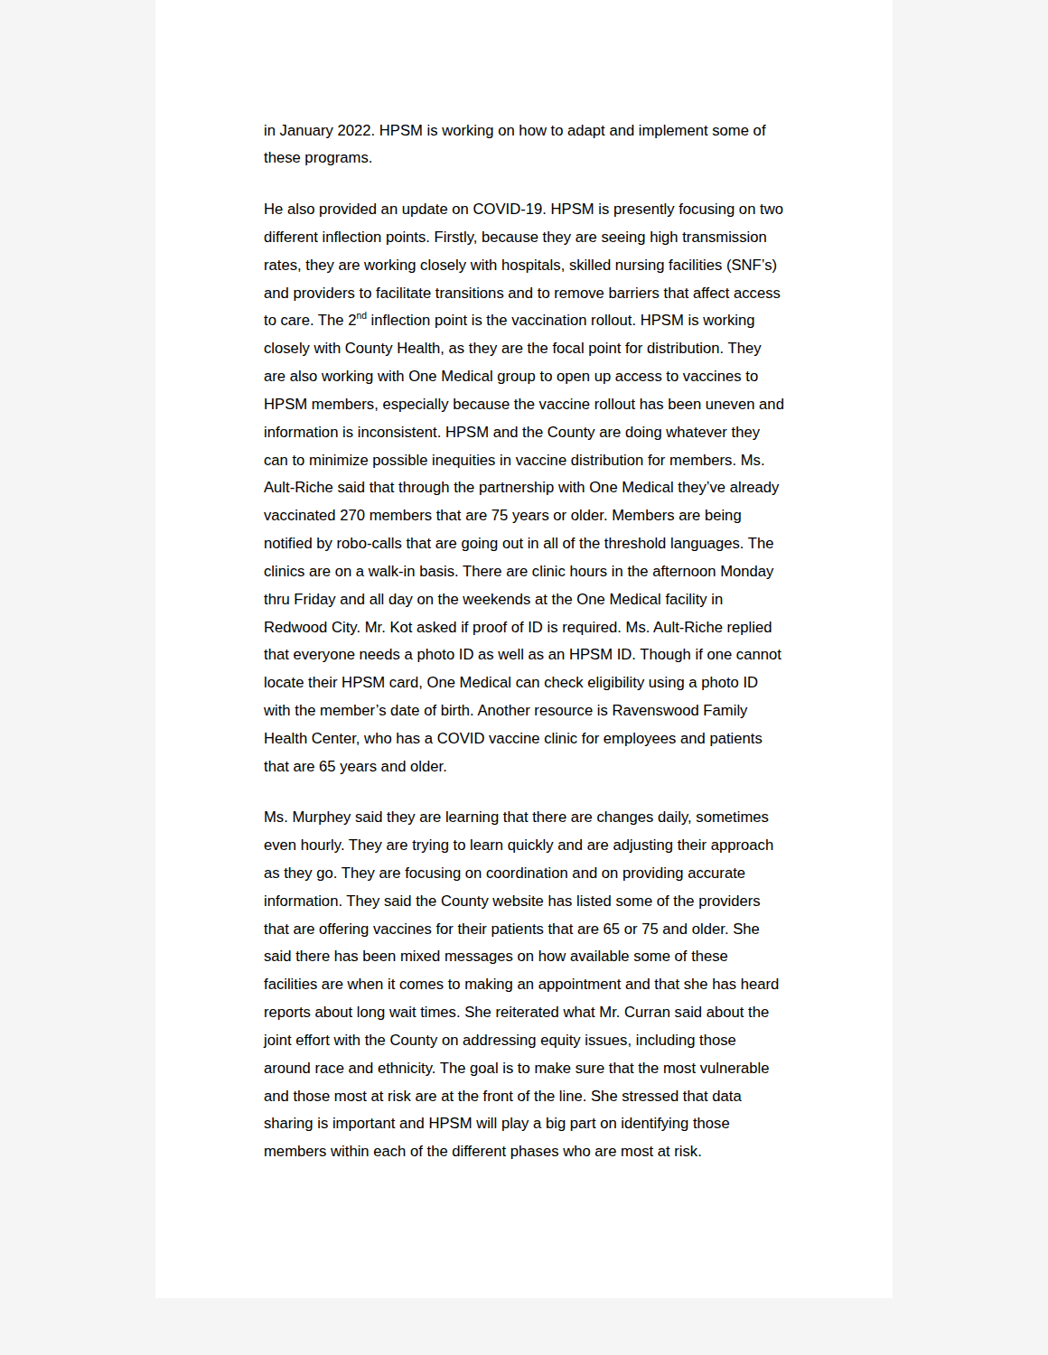in January 2022. HPSM is working on how to adapt and implement some of these programs.
He also provided an update on COVID-19. HPSM is presently focusing on two different inflection points. Firstly, because they are seeing high transmission rates, they are working closely with hospitals, skilled nursing facilities (SNF’s) and providers to facilitate transitions and to remove barriers that affect access to care. The 2nd inflection point is the vaccination rollout. HPSM is working closely with County Health, as they are the focal point for distribution. They are also working with One Medical group to open up access to vaccines to HPSM members, especially because the vaccine rollout has been uneven and information is inconsistent. HPSM and the County are doing whatever they can to minimize possible inequities in vaccine distribution for members. Ms. Ault-Riche said that through the partnership with One Medical they’ve already vaccinated 270 members that are 75 years or older. Members are being notified by robo-calls that are going out in all of the threshold languages. The clinics are on a walk-in basis. There are clinic hours in the afternoon Monday thru Friday and all day on the weekends at the One Medical facility in Redwood City. Mr. Kot asked if proof of ID is required. Ms. Ault-Riche replied that everyone needs a photo ID as well as an HPSM ID. Though if one cannot locate their HPSM card, One Medical can check eligibility using a photo ID with the member’s date of birth. Another resource is Ravenswood Family Health Center, who has a COVID vaccine clinic for employees and patients that are 65 years and older.
Ms. Murphey said they are learning that there are changes daily, sometimes even hourly. They are trying to learn quickly and are adjusting their approach as they go. They are focusing on coordination and on providing accurate information. They said the County website has listed some of the providers that are offering vaccines for their patients that are 65 or 75 and older. She said there has been mixed messages on how available some of these facilities are when it comes to making an appointment and that she has heard reports about long wait times. She reiterated what Mr. Curran said about the joint effort with the County on addressing equity issues, including those around race and ethnicity. The goal is to make sure that the most vulnerable and those most at risk are at the front of the line. She stressed that data sharing is important and HPSM will play a big part on identifying those members within each of the different phases who are most at risk.